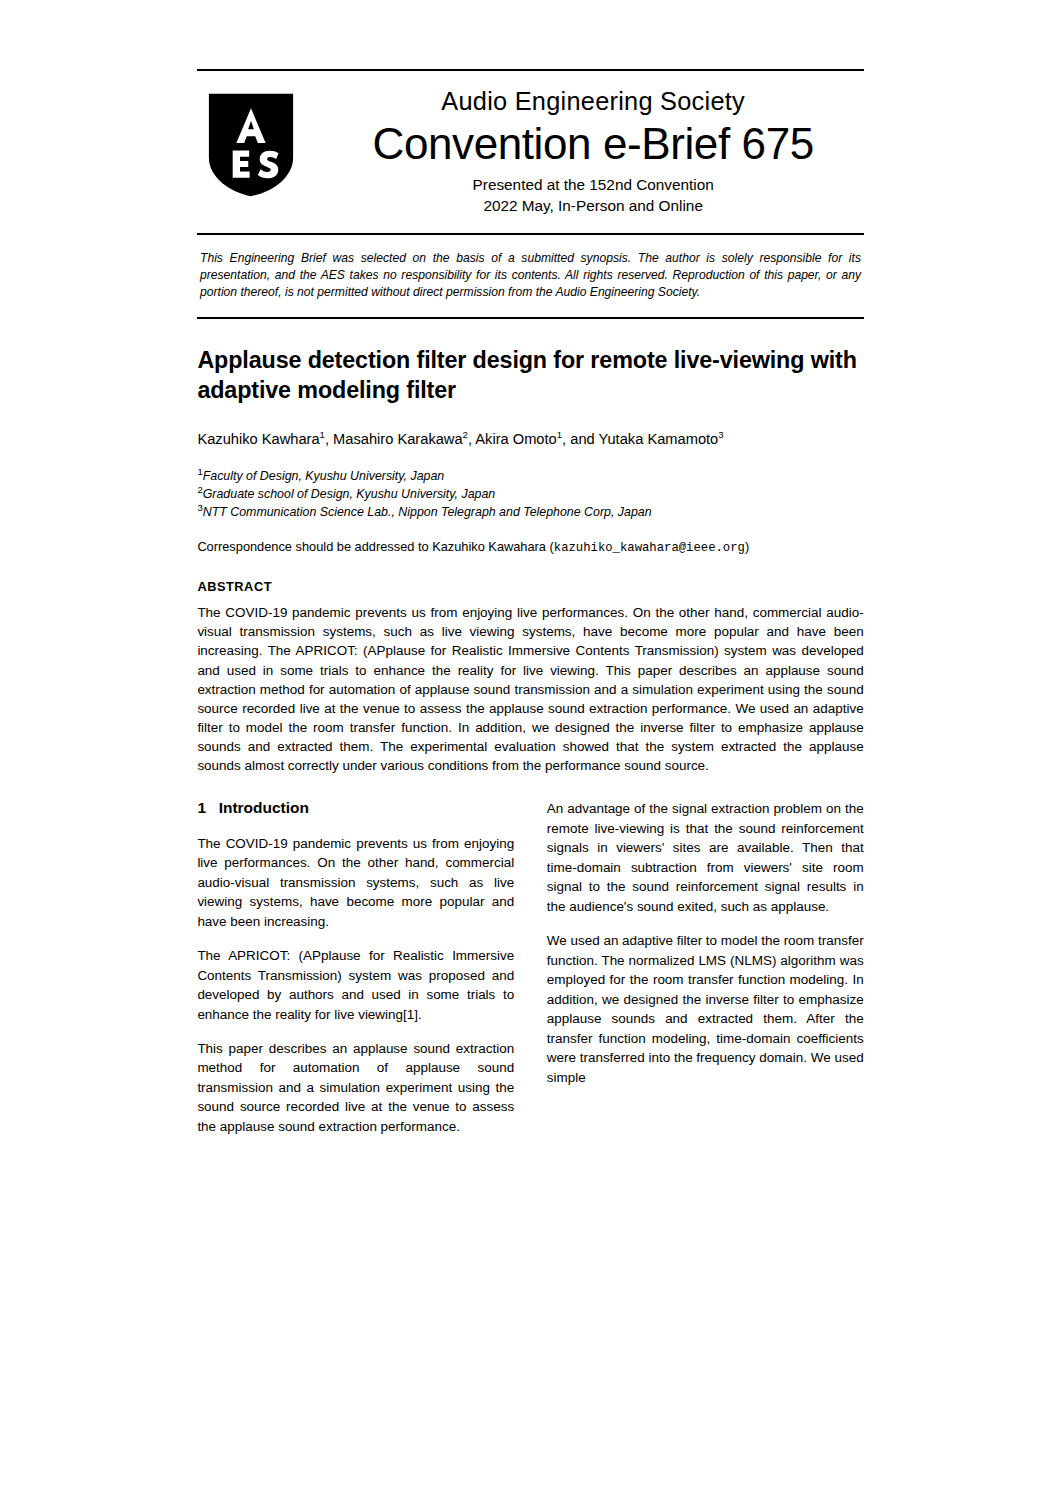Audio Engineering Society
Convention e-Brief 675
Presented at the 152nd Convention
2022 May, In-Person and Online
This Engineering Brief was selected on the basis of a submitted synopsis. The author is solely responsible for its presentation, and the AES takes no responsibility for its contents. All rights reserved. Reproduction of this paper, or any portion thereof, is not permitted without direct permission from the Audio Engineering Society.
Applause detection filter design for remote live-viewing with adaptive modeling filter
Kazuhiko Kawhara1, Masahiro Karakawa2, Akira Omoto1, and Yutaka Kamamoto3
1Faculty of Design, Kyushu University, Japan
2Graduate school of Design, Kyushu University, Japan
3NTT Communication Science Lab., Nippon Telegraph and Telephone Corp, Japan
Correspondence should be addressed to Kazuhiko Kawahara (kazuhiko_kawahara@ieee.org)
ABSTRACT
The COVID-19 pandemic prevents us from enjoying live performances. On the other hand, commercial audio-visual transmission systems, such as live viewing systems, have become more popular and have been increasing. The APRICOT: (APplause for Realistic Immersive Contents Transmission) system was developed and used in some trials to enhance the reality for live viewing. This paper describes an applause sound extraction method for automation of applause sound transmission and a simulation experiment using the sound source recorded live at the venue to assess the applause sound extraction performance. We used an adaptive filter to model the room transfer function. In addition, we designed the inverse filter to emphasize applause sounds and extracted them. The experimental evaluation showed that the system extracted the applause sounds almost correctly under various conditions from the performance sound source.
1 Introduction
The COVID-19 pandemic prevents us from enjoying live performances. On the other hand, commercial audio-visual transmission systems, such as live viewing systems, have become more popular and have been increasing.
The APRICOT: (APplause for Realistic Immersive Contents Transmission) system was proposed and developed by authors and used in some trials to enhance the reality for live viewing[1].
This paper describes an applause sound extraction method for automation of applause sound transmission and a simulation experiment using the sound source recorded live at the venue to assess the applause sound extraction performance.
An advantage of the signal extraction problem on the remote live-viewing is that the sound reinforcement signals in viewers' sites are available. Then that time-domain subtraction from viewers' site room signal to the sound reinforcement signal results in the audience's sound exited, such as applause.
We used an adaptive filter to model the room transfer function. The normalized LMS (NLMS) algorithm was employed for the room transfer function modeling. In addition, we designed the inverse filter to emphasize applause sounds and extracted them. After the transfer function modeling, time-domain coefficients were transferred into the frequency domain. We used simple